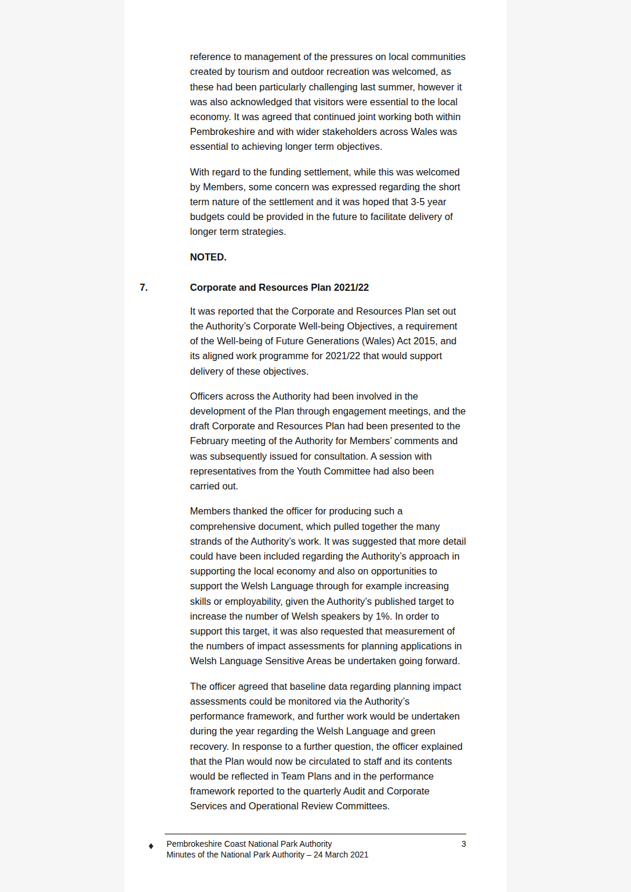reference to management of the pressures on local communities created by tourism and outdoor recreation was welcomed, as these had been particularly challenging last summer, however it was also acknowledged that visitors were essential to the local economy. It was agreed that continued joint working both within Pembrokeshire and with wider stakeholders across Wales was essential to achieving longer term objectives.
With regard to the funding settlement, while this was welcomed by Members, some concern was expressed regarding the short term nature of the settlement and it was hoped that 3-5 year budgets could be provided in the future to facilitate delivery of longer term strategies.
NOTED.
7. Corporate and Resources Plan 2021/22
It was reported that the Corporate and Resources Plan set out the Authority’s Corporate Well-being Objectives, a requirement of the Well-being of Future Generations (Wales) Act 2015, and its aligned work programme for 2021/22 that would support delivery of these objectives.
Officers across the Authority had been involved in the development of the Plan through engagement meetings, and the draft Corporate and Resources Plan had been presented to the February meeting of the Authority for Members’ comments and was subsequently issued for consultation. A session with representatives from the Youth Committee had also been carried out.
Members thanked the officer for producing such a comprehensive document, which pulled together the many strands of the Authority’s work. It was suggested that more detail could have been included regarding the Authority’s approach in supporting the local economy and also on opportunities to support the Welsh Language through for example increasing skills or employability, given the Authority’s published target to increase the number of Welsh speakers by 1%. In order to support this target, it was also requested that measurement of the numbers of impact assessments for planning applications in Welsh Language Sensitive Areas be undertaken going forward.
The officer agreed that baseline data regarding planning impact assessments could be monitored via the Authority’s performance framework, and further work would be undertaken during the year regarding the Welsh Language and green recovery. In response to a further question, the officer explained that the Plan would now be circulated to staff and its contents would be reflected in Team Plans and in the performance framework reported to the quarterly Audit and Corporate Services and Operational Review Committees.
♦ 3
Pembrokeshire Coast National Park Authority
Minutes of the National Park Authority – 24 March 2021